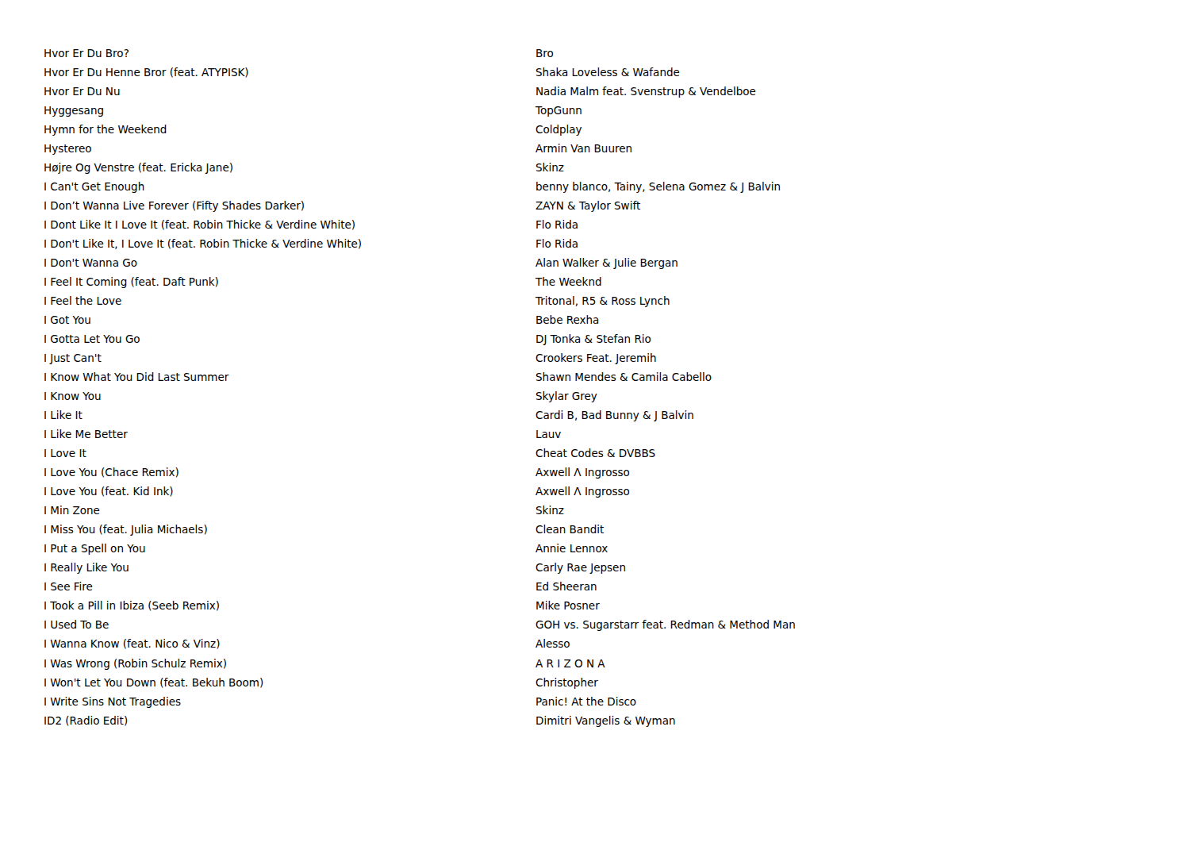| Hvor Er Du Bro? | Bro |
| Hvor Er Du Henne Bror (feat. ATYPISK) | Shaka Loveless & Wafande |
| Hvor Er Du Nu | Nadia Malm feat. Svenstrup & Vendelboe |
| Hyggesang | TopGunn |
| Hymn for the Weekend | Coldplay |
| Hystereo | Armin Van Buuren |
| Højre Og Venstre (feat. Ericka Jane) | Skinz |
| I Can't Get Enough | benny blanco, Tainy, Selena Gomez & J Balvin |
| I Don’t Wanna Live Forever (Fifty Shades Darker) | ZAYN & Taylor Swift |
| I Dont Like It I Love It (feat. Robin Thicke & Verdine White) | Flo Rida |
| I Don't Like It, I Love It (feat. Robin Thicke & Verdine White) | Flo Rida |
| I Don't Wanna Go | Alan Walker & Julie Bergan |
| I Feel It Coming (feat. Daft Punk) | The Weeknd |
| I Feel the Love | Tritonal, R5 & Ross Lynch |
| I Got You | Bebe Rexha |
| I Gotta Let You Go | DJ Tonka & Stefan Rio |
| I Just Can't | Crookers Feat. Jeremih |
| I Know What You Did Last Summer | Shawn Mendes & Camila Cabello |
| I Know You | Skylar Grey |
| I Like It | Cardi B, Bad Bunny & J Balvin |
| I Like Me Better | Lauv |
| I Love It | Cheat Codes & DVBBS |
| I Love You (Chace Remix) | Axwell Λ Ingrosso |
| I Love You (feat. Kid Ink) | Axwell Λ Ingrosso |
| I Min Zone | Skinz |
| I Miss You (feat. Julia Michaels) | Clean Bandit |
| I Put a Spell on You | Annie Lennox |
| I Really Like You | Carly Rae Jepsen |
| I See Fire | Ed Sheeran |
| I Took a Pill in Ibiza (Seeb Remix) | Mike Posner |
| I Used To Be | GOH vs. Sugarstarr feat. Redman & Method Man |
| I Wanna Know (feat. Nico & Vinz) | Alesso |
| I Was Wrong (Robin Schulz Remix) | A R I Z O N A |
| I Won't Let You Down (feat. Bekuh Boom) | Christopher |
| I Write Sins Not Tragedies | Panic! At the Disco |
| ID2 (Radio Edit) | Dimitri Vangelis & Wyman |